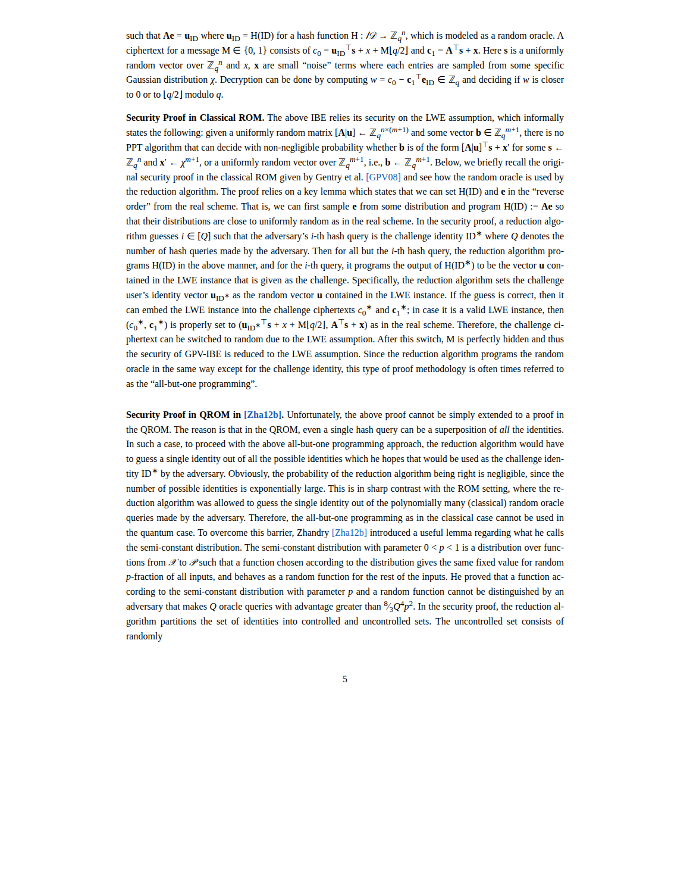such that Ae = uID where uID = H(ID) for a hash function H : 𝐼𝒟 → ℤqn, which is modeled as a random oracle. A ciphertext for a message M ∈ {0, 1} consists of c0 = uID⊤s + x + M⌊q/2⌋ and c1 = A⊤s + x. Here s is a uniformly random vector over ℤqn and x, x are small “noise” terms where each entries are sampled from some specific Gaussian distribution χ. Decryption can be done by computing w = c0 − c1⊤eID ∈ ℤq and deciding if w is closer to 0 or to ⌊q/2⌋ modulo q.
Security Proof in Classical ROM. The above IBE relies its security on the LWE assumption, which informally states the following: given a uniformly random matrix [A|u] ← ℤqn×(m+1) and some vector b ∈ ℤqm+1, there is no PPT algorithm that can decide with non-negligible probability whether b is of the form [A|u]⊤s + x′ for some s ← ℤqn and x′ ← χm+1, or a uniformly random vector over ℤqm+1, i.e., b ← ℤqm+1. Below, we briefly recall the original security proof in the classical ROM given by Gentry et al. [GPV08] and see how the random oracle is used by the reduction algorithm. The proof relies on a key lemma which states that we can set H(ID) and e in the “reverse order” from the real scheme. That is, we can first sample e from some distribution and program H(ID) := Ae so that their distributions are close to uniformly random as in the real scheme. In the security proof, a reduction algorithm guesses i ∈ [Q] such that the adversary’s i-th hash query is the challenge identity ID∗ where Q denotes the number of hash queries made by the adversary. Then for all but the i-th hash query, the reduction algorithm programs H(ID) in the above manner, and for the i-th query, it programs the output of H(ID∗) to be the vector u contained in the LWE instance that is given as the challenge. Specifically, the reduction algorithm sets the challenge user’s identity vector uID∗ as the random vector u contained in the LWE instance. If the guess is correct, then it can embed the LWE instance into the challenge ciphertexts c0∗ and c1∗; in case it is a valid LWE instance, then (c0∗, c1∗) is properly set to (uID∗⊤s + x + M⌊q/2⌋, A⊤s + x) as in the real scheme. Therefore, the challenge ciphertext can be switched to random due to the LWE assumption. After this switch, M is perfectly hidden and thus the security of GPV-IBE is reduced to the LWE assumption. Since the reduction algorithm programs the random oracle in the same way except for the challenge identity, this type of proof methodology is often times referred to as the “all-but-one programming”.
Security Proof in QROM in [Zha12b]. Unfortunately, the above proof cannot be simply extended to a proof in the QROM. The reason is that in the QROM, even a single hash query can be a superposition of all the identities. In such a case, to proceed with the above all-but-one programming approach, the reduction algorithm would have to guess a single identity out of all the possible identities which he hopes that would be used as the challenge identity ID∗ by the adversary. Obviously, the probability of the reduction algorithm being right is negligible, since the number of possible identities is exponentially large. This is in sharp contrast with the ROM setting, where the reduction algorithm was allowed to guess the single identity out of the polynomially many (classical) random oracle queries made by the adversary. Therefore, the all-but-one programming as in the classical case cannot be used in the quantum case. To overcome this barrier, Zhandry [Zha12b] introduced a useful lemma regarding what he calls the semi-constant distribution. The semi-constant distribution with parameter 0 < p < 1 is a distribution over functions from 𝒳 to 𝒫 such that a function chosen according to the distribution gives the same fixed value for random p-fraction of all inputs, and behaves as a random function for the rest of the inputs. He proved that a function according to the semi-constant distribution with parameter p and a random function cannot be distinguished by an adversary that makes Q oracle queries with advantage greater than 8⁄3Q4p2. In the security proof, the reduction algorithm partitions the set of identities into controlled and uncontrolled sets. The uncontrolled set consists of randomly
5